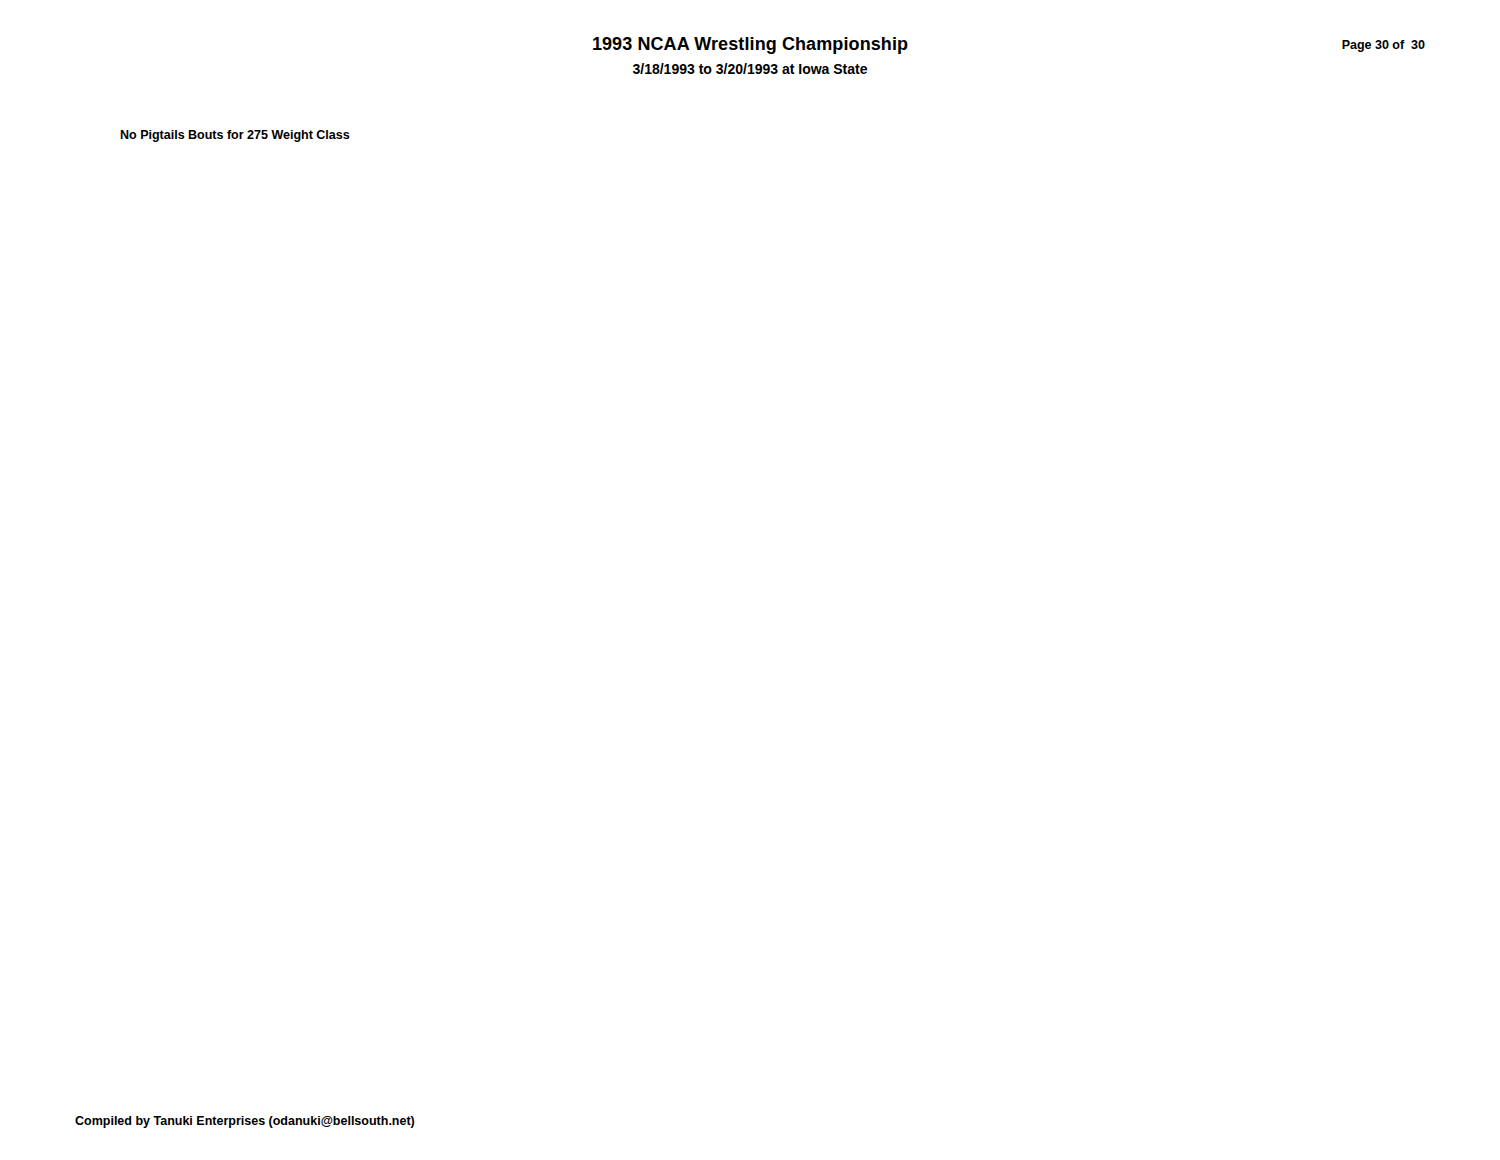Page 30 of 30
1993 NCAA Wrestling Championship
3/18/1993 to 3/20/1993 at Iowa State
No Pigtails Bouts for 275 Weight Class
Compiled by Tanuki Enterprises (odanuki@bellsouth.net)